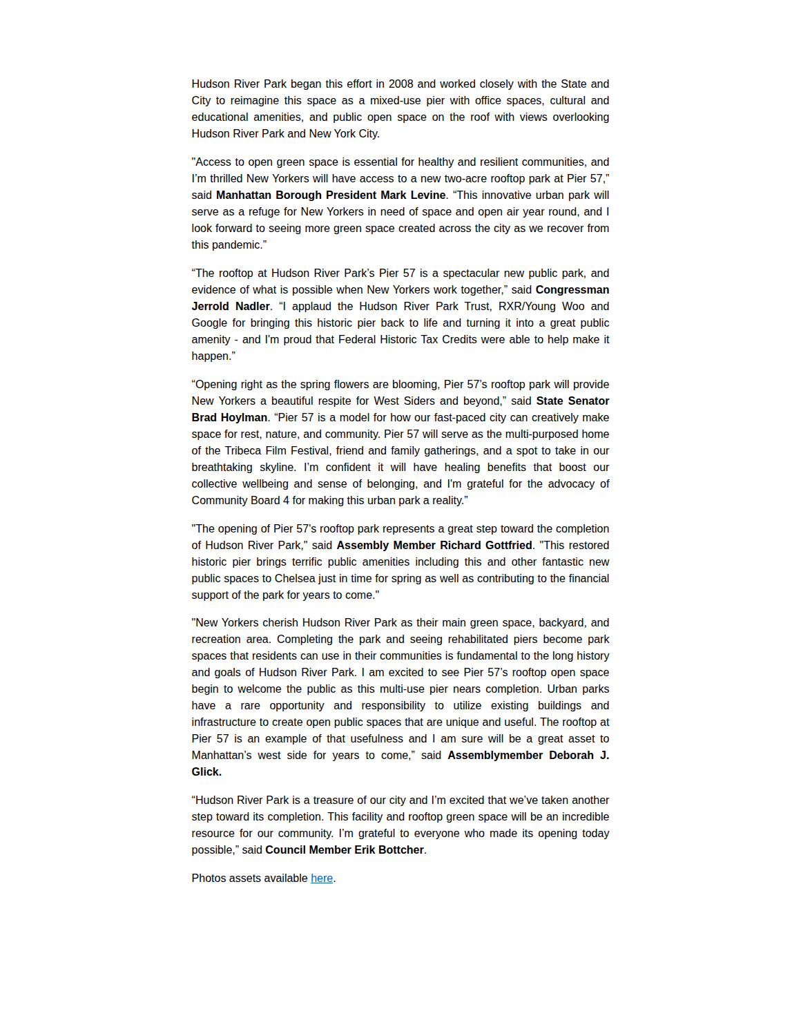Hudson River Park began this effort in 2008 and worked closely with the State and City to reimagine this space as a mixed-use pier with office spaces, cultural and educational amenities, and public open space on the roof with views overlooking Hudson River Park and New York City.
"Access to open green space is essential for healthy and resilient communities, and I’m thrilled New Yorkers will have access to a new two-acre rooftop park at Pier 57,” said Manhattan Borough President Mark Levine. “This innovative urban park will serve as a refuge for New Yorkers in need of space and open air year round, and I look forward to seeing more green space created across the city as we recover from this pandemic.”
“The rooftop at Hudson River Park’s Pier 57 is a spectacular new public park, and evidence of what is possible when New Yorkers work together,” said Congressman Jerrold Nadler. “I applaud the Hudson River Park Trust, RXR/Young Woo and Google for bringing this historic pier back to life and turning it into a great public amenity - and I'm proud that Federal Historic Tax Credits were able to help make it happen.”
“Opening right as the spring flowers are blooming, Pier 57’s rooftop park will provide New Yorkers a beautiful respite for West Siders and beyond,” said State Senator Brad Hoylman. “Pier 57 is a model for how our fast-paced city can creatively make space for rest, nature, and community. Pier 57 will serve as the multi-purposed home of the Tribeca Film Festival, friend and family gatherings, and a spot to take in our breathtaking skyline. I’m confident it will have healing benefits that boost our collective wellbeing and sense of belonging, and I'm grateful for the advocacy of Community Board 4 for making this urban park a reality.”
"The opening of Pier 57's rooftop park represents a great step toward the completion of Hudson River Park," said Assembly Member Richard Gottfried. "This restored historic pier brings terrific public amenities including this and other fantastic new public spaces to Chelsea just in time for spring as well as contributing to the financial support of the park for years to come."
"New Yorkers cherish Hudson River Park as their main green space, backyard, and recreation area. Completing the park and seeing rehabilitated piers become park spaces that residents can use in their communities is fundamental to the long history and goals of Hudson River Park. I am excited to see Pier 57’s rooftop open space begin to welcome the public as this multi-use pier nears completion. Urban parks have a rare opportunity and responsibility to utilize existing buildings and infrastructure to create open public spaces that are unique and useful. The rooftop at Pier 57 is an example of that usefulness and I am sure will be a great asset to Manhattan’s west side for years to come,” said Assemblymember Deborah J. Glick.
“Hudson River Park is a treasure of our city and I’m excited that we’ve taken another step toward its completion. This facility and rooftop green space will be an incredible resource for our community. I’m grateful to everyone who made its opening today possible,” said Council Member Erik Bottcher.
Photos assets available here.